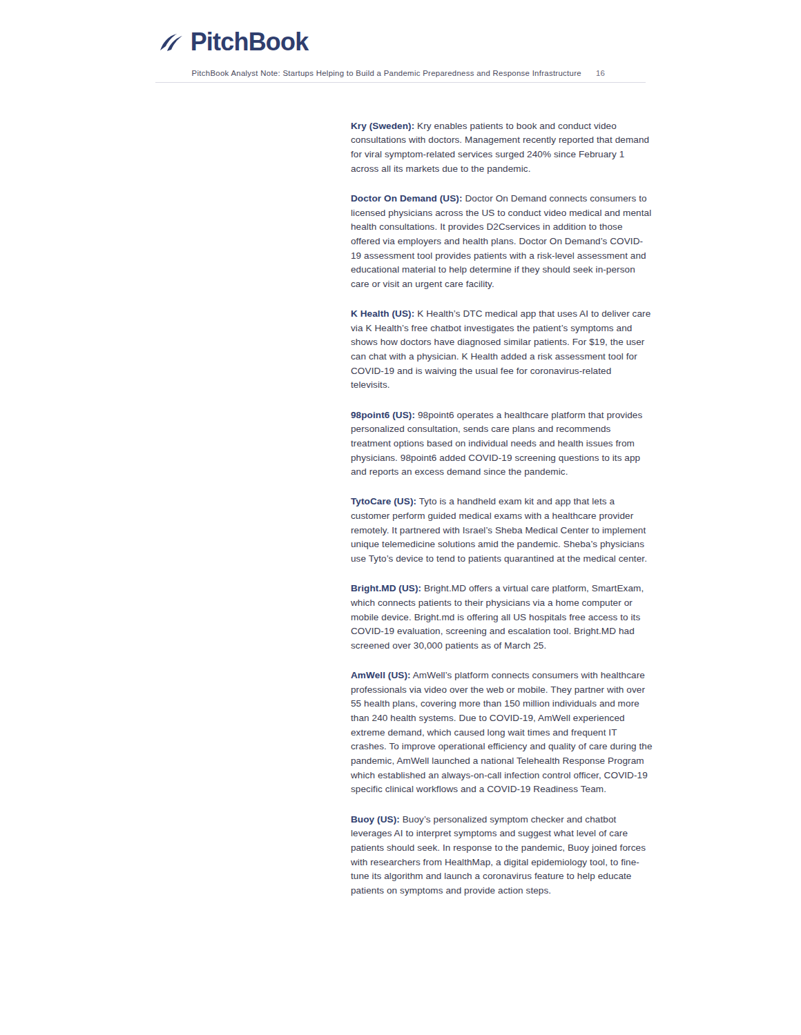PitchBook
PitchBook Analyst Note: Startups Helping to Build a Pandemic Preparedness and Response Infrastructure 16
Kry (Sweden): Kry enables patients to book and conduct video consultations with doctors. Management recently reported that demand for viral symptom-related services surged 240% since February 1 across all its markets due to the pandemic.
Doctor On Demand (US): Doctor On Demand connects consumers to licensed physicians across the US to conduct video medical and mental health consultations. It provides D2Cservices in addition to those offered via employers and health plans. Doctor On Demand’s COVID-19 assessment tool provides patients with a risk-level assessment and educational material to help determine if they should seek in-person care or visit an urgent care facility.
K Health (US): K Health’s DTC medical app that uses AI to deliver care via K Health’s free chatbot investigates the patient’s symptoms and shows how doctors have diagnosed similar patients. For $19, the user can chat with a physician. K Health added a risk assessment tool for COVID-19 and is waiving the usual fee for coronavirus-related televisits.
98point6 (US): 98point6 operates a healthcare platform that provides personalized consultation, sends care plans and recommends treatment options based on individual needs and health issues from physicians. 98point6 added COVID-19 screening questions to its app and reports an excess demand since the pandemic.
TytoCare (US): Tyto is a handheld exam kit and app that lets a customer perform guided medical exams with a healthcare provider remotely. It partnered with Israel’s Sheba Medical Center to implement unique telemedicine solutions amid the pandemic. Sheba’s physicians use Tyto’s device to tend to patients quarantined at the medical center.
Bright.MD (US): Bright.MD offers a virtual care platform, SmartExam, which connects patients to their physicians via a home computer or mobile device. Bright.md is offering all US hospitals free access to its COVID-19 evaluation, screening and escalation tool. Bright.MD had screened over 30,000 patients as of March 25.
AmWell (US): AmWell’s platform connects consumers with healthcare professionals via video over the web or mobile. They partner with over 55 health plans, covering more than 150 million individuals and more than 240 health systems. Due to COVID-19, AmWell experienced extreme demand, which caused long wait times and frequent IT crashes. To improve operational efficiency and quality of care during the pandemic, AmWell launched a national Telehealth Response Program which established an always-on-call infection control officer, COVID-19 specific clinical workflows and a COVID-19 Readiness Team.
Buoy (US): Buoy’s personalized symptom checker and chatbot leverages AI to interpret symptoms and suggest what level of care patients should seek. In response to the pandemic, Buoy joined forces with researchers from HealthMap, a digital epidemiology tool, to fine-tune its algorithm and launch a coronavirus feature to help educate patients on symptoms and provide action steps.